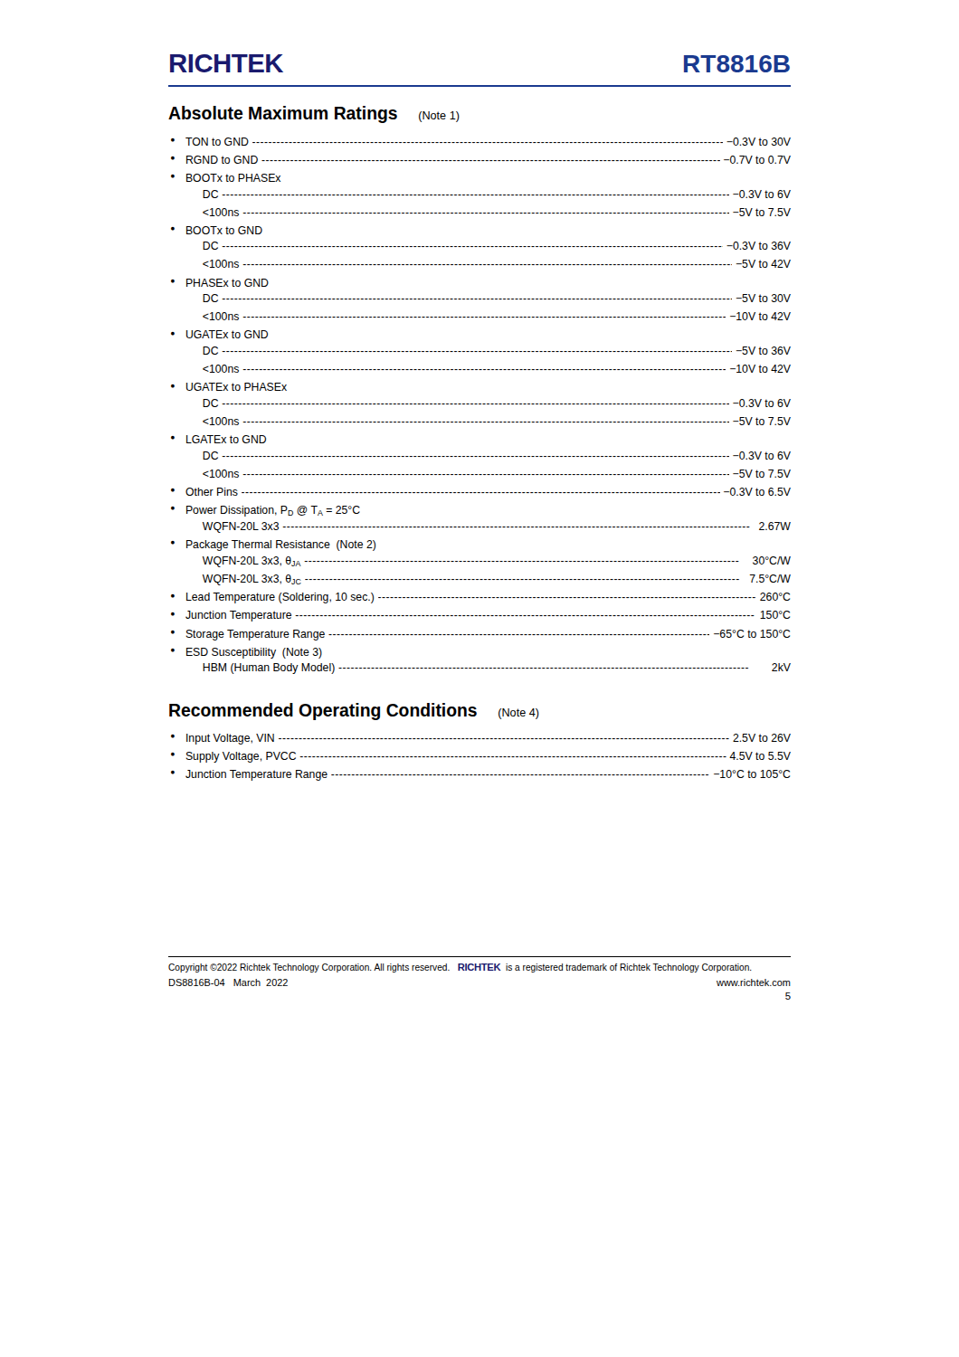RICHTEK
RT8816B
Absolute Maximum Ratings
(Note 1)
TON to GND ------------------------------------------------------------------------------------------------------------------------------- −0.3V to 30V
RGND to GND ----------------------------------------------------------------------------------------------------------------------------- −0.7V to 0.7V
BOOTx to PHASEx
DC ----------------------------------------------------------------------------------------------------------------------------------- −0.3V to 6V
<100ns ----------------------------------------------------------------------------------------------------------------------------- −5V to 7.5V
BOOTx to GND
DC ----------------------------------------------------------------------------------------------------------------------------------- −0.3V to 36V
<100ns ----------------------------------------------------------------------------------------------------------------------------- −5V to 42V
PHASEx to GND
DC ----------------------------------------------------------------------------------------------------------------------------------- −5V to 30V
<100ns ----------------------------------------------------------------------------------------------------------------------------- −10V to 42V
UGATEx to GND
DC ----------------------------------------------------------------------------------------------------------------------------------- −5V to 36V
<100ns ----------------------------------------------------------------------------------------------------------------------------- −10V to 42V
UGATEx to PHASEx
DC ----------------------------------------------------------------------------------------------------------------------------------- −0.3V to 6V
<100ns ----------------------------------------------------------------------------------------------------------------------------- −5V to 7.5V
LGATEx to GND
DC ----------------------------------------------------------------------------------------------------------------------------------- −0.3V to 6V
<100ns ----------------------------------------------------------------------------------------------------------------------------- −5V to 7.5V
Other Pins ------------------------------------------------------------------------------------------------------------------------------- −0.3V to 6.5V
Power Dissipation, PD @ TA = 25°C
WQFN-20L 3x3 ------------------------------------------------------------------------------------------------------------------- 2.67W
Package Thermal Resistance (Note 2)
WQFN-20L 3x3, θJA ----------------------------------------------------------------------------------------------------------- 30°C/W
WQFN-20L 3x3, θJC ----------------------------------------------------------------------------------------------------------- 7.5°C/W
Lead Temperature (Soldering, 10 sec.) ----------------------------------------------------------------------------------------------- 260°C
Junction Temperature ----------------------------------------------------------------------------------------------------------------- 150°C
Storage Temperature Range ----------------------------------------------------------------------------------------------------------- −65°C to 150°C
ESD Susceptibility (Note 3)
HBM (Human Body Model) ----------------------------------------------------------------------------------------------------- 2kV
Recommended Operating Conditions
(Note 4)
Input Voltage, VIN ------------------------------------------------------------------------------------------------------------------------- 2.5V to 26V
Supply Voltage, PVCC ------------------------------------------------------------------------------------------------------------------- 4.5V to 5.5V
Junction Temperature Range ----------------------------------------------------------------------------------------------------------- −10°C to 105°C
Copyright ©2022 Richtek Technology Corporation. All rights reserved. RICHTEK is a registered trademark of Richtek Technology Corporation.
DS8816B-04 March 2022 www.richtek.com
5